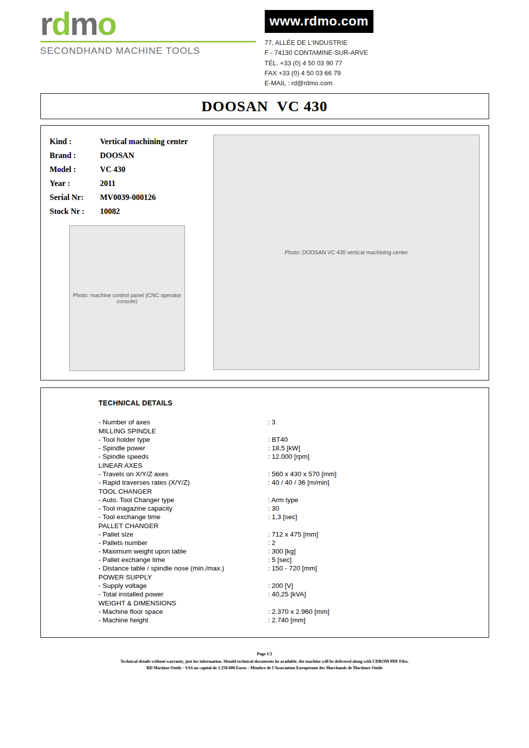rdmo
SECONDHAND MACHINE TOOLS
www.rdmo.com
77, ALLÉE DE L'INDUSTRIE
F - 74130 CONTAMINE-SUR-ARVE
TÉL. +33 (0) 4 50 03 90 77
FAX +33 (0) 4 50 03 66 79
E-MAIL : rd@rdmo.com
DOOSAN VC 430
Kind : Vertical machining center
Brand : DOOSAN
Model : VC 430
Year : 2011
Serial Nr: MV0039-000126
Stock Nr : 10082
Photo: machine control panel (CNC operator console)
Photo: DOOSAN VC 430 vertical machining center
TECHNICAL DETAILS
| - Number of axes | : 3 |
| MILLING SPINDLE | |
| - Tool holder type | : BT40 |
| - Spindle power | : 18,5 [kW] |
| - Spindle speeds | : 12.000 [rpm] |
| LINEAR AXES | |
| - Travels on X/Y/Z axes | : 560 x 430 x 570 [mm] |
| - Rapid traverses rates (X/Y/Z) | : 40 / 40 / 36 [m/min] |
| TOOL CHANGER | |
| - Auto. Tool Changer type | : Arm type |
| - Tool magazine capacity | : 30 |
| - Tool exchange time | : 1,3 [sec] |
| PALLET CHANGER | |
| - Pallet size | : 712 x 475 [mm] |
| - Pallets number | : 2 |
| - Maximum weight upon table | : 300 [kg] |
| - Pallet exchange time | : 5 [sec] |
| - Distance table / spindle nose (min./max.) | : 150 - 720 [mm] |
| POWER SUPPLY | |
| - Supply voltage | : 200 [V] |
| - Total installed power | : 40,25 [kVA] |
| WEIGHT & DIMENSIONS | |
| - Machine floor space | : 2.370 x 2.960 [mm] |
| - Machine height | : 2.740 [mm] |
Page 1/2
Technical details without warranty, just for information. Should technical documents be available, the machine will be delivered along with CDROM PDF Files.
RD Machine Outils - SAS au capital de 1.250.000 Euros - Membre de l'Association Européenne des Marchands de Machines Outils